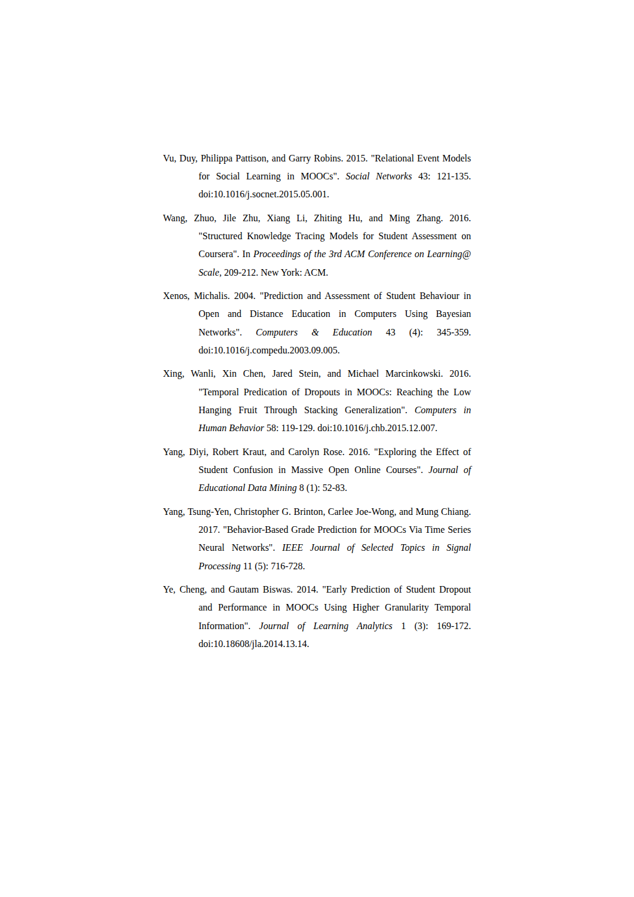Vu, Duy, Philippa Pattison, and Garry Robins. 2015. "Relational Event Models for Social Learning in MOOCs". Social Networks 43: 121-135. doi:10.1016/j.socnet.2015.05.001.
Wang, Zhuo, Jile Zhu, Xiang Li, Zhiting Hu, and Ming Zhang. 2016. "Structured Knowledge Tracing Models for Student Assessment on Coursera". In Proceedings of the 3rd ACM Conference on Learning@ Scale, 209-212. New York: ACM.
Xenos, Michalis. 2004. "Prediction and Assessment of Student Behaviour in Open and Distance Education in Computers Using Bayesian Networks". Computers & Education 43 (4): 345-359. doi:10.1016/j.compedu.2003.09.005.
Xing, Wanli, Xin Chen, Jared Stein, and Michael Marcinkowski. 2016. "Temporal Predication of Dropouts in MOOCs: Reaching the Low Hanging Fruit Through Stacking Generalization". Computers in Human Behavior 58: 119-129. doi:10.1016/j.chb.2015.12.007.
Yang, Diyi, Robert Kraut, and Carolyn Rose. 2016. "Exploring the Effect of Student Confusion in Massive Open Online Courses". Journal of Educational Data Mining 8 (1): 52-83.
Yang, Tsung-Yen, Christopher G. Brinton, Carlee Joe-Wong, and Mung Chiang. 2017. "Behavior-Based Grade Prediction for MOOCs Via Time Series Neural Networks". IEEE Journal of Selected Topics in Signal Processing 11 (5): 716-728.
Ye, Cheng, and Gautam Biswas. 2014. "Early Prediction of Student Dropout and Performance in MOOCs Using Higher Granularity Temporal Information". Journal of Learning Analytics 1 (3): 169-172. doi:10.18608/jla.2014.13.14.